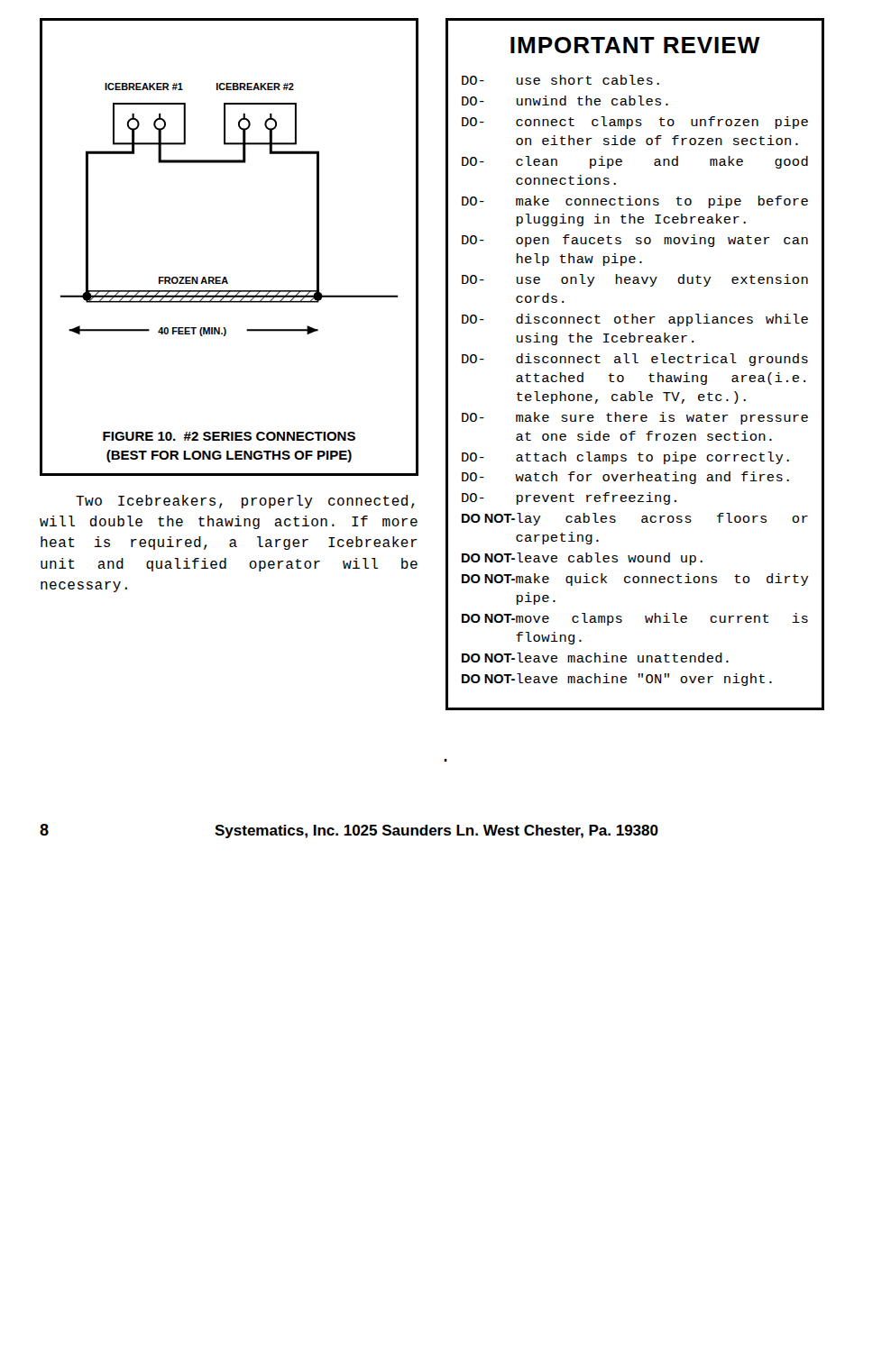ICEBREAKER #1 ICEBREAKER #2 FROZEN AREA 40 FEET (MIN.)
FIGURE 10. #2 SERIES CONNECTIONS
(BEST FOR LONG LENGTHS OF PIPE)
Two Icebreakers, properly connected, will double the thawing action. If more heat is required, a larger Icebreaker unit and qualified operator will be necessary.
IMPORTANT REVIEW
| DO- | use short cables. |
| DO- | unwind the cables. |
| DO- | connect clamps to unfrozen pipe on either side of frozen section. |
| DO- | clean pipe and make good connections. |
| DO- | make connections to pipe before plugging in the Icebreaker. |
| DO- | open faucets so moving water can help thaw pipe. |
| DO- | use only heavy duty extension cords. |
| DO- | disconnect other appliances while using the Icebreaker. |
| DO- | disconnect all electrical grounds attached to thawing area(i.e. telephone, cable TV, etc.). |
| DO- | make sure there is water pressure at one side of frozen section. |
| DO- | attach clamps to pipe correctly. |
| DO- | watch for overheating and fires. |
| DO- | prevent refreezing. |
| DO NOT- | lay cables across floors or carpeting. |
| DO NOT- | leave cables wound up. |
| DO NOT- | make quick connections to dirty pipe. |
| DO NOT- | move clamps while current is flowing. |
| DO NOT- | leave machine unattended. |
| DO NOT- | leave machine "ON" over night. |
.
8 Systematics, Inc. 1025 Saunders Ln. West Chester, Pa. 19380